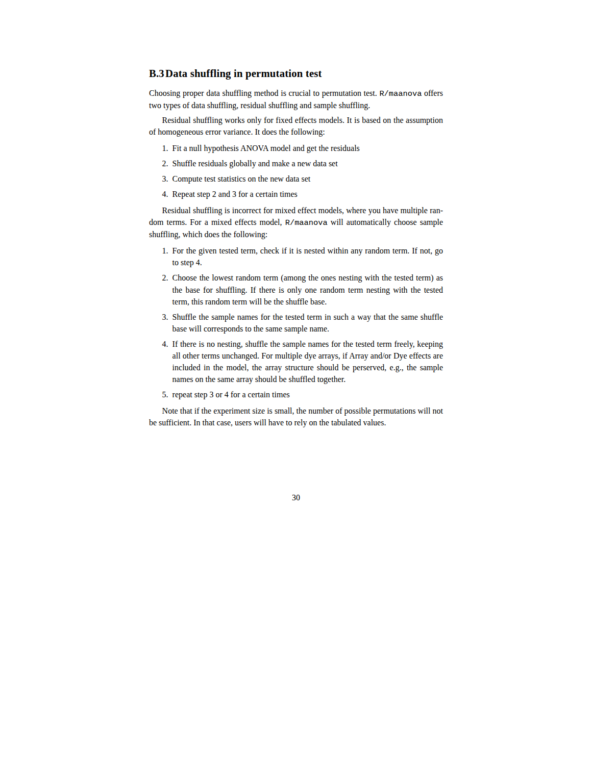B.3 Data shuffling in permutation test
Choosing proper data shuffling method is crucial to permutation test. R/maanova offers two types of data shuffling, residual shuffling and sample shuffling.
Residual shuffling works only for fixed effects models. It is based on the assumption of homogeneous error variance. It does the following:
Fit a null hypothesis ANOVA model and get the residuals
Shuffle residuals globally and make a new data set
Compute test statistics on the new data set
Repeat step 2 and 3 for a certain times
Residual shuffling is incorrect for mixed effect models, where you have multiple random terms. For a mixed effects model, R/maanova will automatically choose sample shuffling, which does the following:
For the given tested term, check if it is nested within any random term. If not, go to step 4.
Choose the lowest random term (among the ones nesting with the tested term) as the base for shuffling. If there is only one random term nesting with the tested term, this random term will be the shuffle base.
Shuffle the sample names for the tested term in such a way that the same shuffle base will corresponds to the same sample name.
If there is no nesting, shuffle the sample names for the tested term freely, keeping all other terms unchanged. For multiple dye arrays, if Array and/or Dye effects are included in the model, the array structure should be perserved, e.g., the sample names on the same array should be shuffled together.
repeat step 3 or 4 for a certain times
Note that if the experiment size is small, the number of possible permutations will not be sufficient. In that case, users will have to rely on the tabulated values.
30